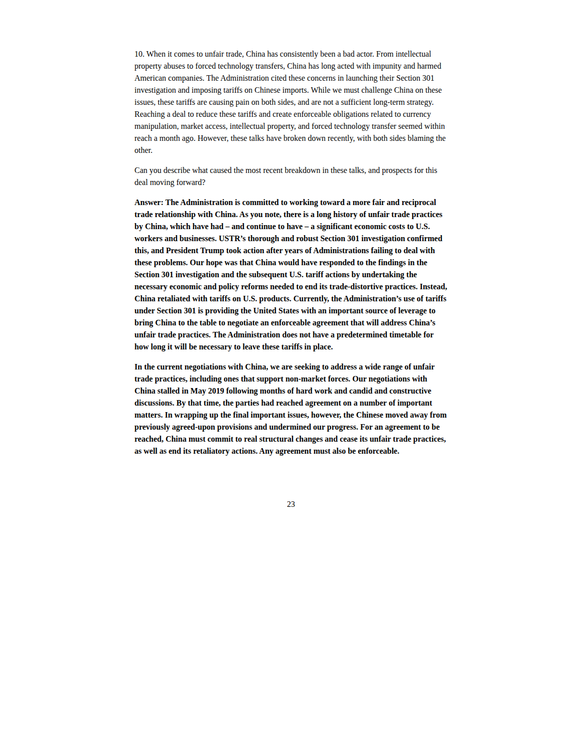10. When it comes to unfair trade, China has consistently been a bad actor. From intellectual property abuses to forced technology transfers, China has long acted with impunity and harmed American companies. The Administration cited these concerns in launching their Section 301 investigation and imposing tariffs on Chinese imports. While we must challenge China on these issues, these tariffs are causing pain on both sides, and are not a sufficient long-term strategy. Reaching a deal to reduce these tariffs and create enforceable obligations related to currency manipulation, market access, intellectual property, and forced technology transfer seemed within reach a month ago. However, these talks have broken down recently, with both sides blaming the other.
Can you describe what caused the most recent breakdown in these talks, and prospects for this deal moving forward?
Answer: The Administration is committed to working toward a more fair and reciprocal trade relationship with China. As you note, there is a long history of unfair trade practices by China, which have had – and continue to have – a significant economic costs to U.S. workers and businesses. USTR’s thorough and robust Section 301 investigation confirmed this, and President Trump took action after years of Administrations failing to deal with these problems. Our hope was that China would have responded to the findings in the Section 301 investigation and the subsequent U.S. tariff actions by undertaking the necessary economic and policy reforms needed to end its trade-distortive practices. Instead, China retaliated with tariffs on U.S. products. Currently, the Administration’s use of tariffs under Section 301 is providing the United States with an important source of leverage to bring China to the table to negotiate an enforceable agreement that will address China’s unfair trade practices. The Administration does not have a predetermined timetable for how long it will be necessary to leave these tariffs in place.
In the current negotiations with China, we are seeking to address a wide range of unfair trade practices, including ones that support non-market forces. Our negotiations with China stalled in May 2019 following months of hard work and candid and constructive discussions. By that time, the parties had reached agreement on a number of important matters. In wrapping up the final important issues, however, the Chinese moved away from previously agreed-upon provisions and undermined our progress. For an agreement to be reached, China must commit to real structural changes and cease its unfair trade practices, as well as end its retaliatory actions. Any agreement must also be enforceable.
23